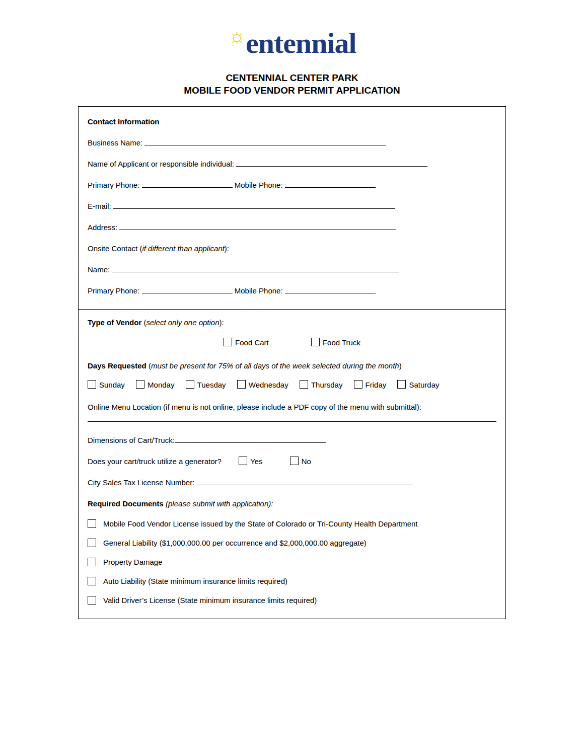☼entennial
CENTENNIAL CENTER PARK
MOBILE FOOD VENDOR PERMIT APPLICATION
Contact Information
Business Name:
Name of Applicant or responsible individual:
Primary Phone: Mobile Phone:
E-mail:
Address:
Onsite Contact (if different than applicant):
Name:
Primary Phone: Mobile Phone:
Type of Vendor (select only one option):
Food Cart Food Truck
Days Requested (must be present for 75% of all days of the week selected during the month)
Sunday Monday Tuesday Wednesday Thursday Friday Saturday
Online Menu Location (if menu is not online, please include a PDF copy of the menu with submittal):
Dimensions of Cart/Truck:
Does your cart/truck utilize a generator? Yes No
City Sales Tax License Number:
Required Documents (please submit with application):
Mobile Food Vendor License issued by the State of Colorado or Tri-County Health Department
General Liability ($1,000,000.00 per occurrence and $2,000,000.00 aggregate)
Property Damage
Auto Liability (State minimum insurance limits required)
Valid Driver’s License (State minimum insurance limits required)